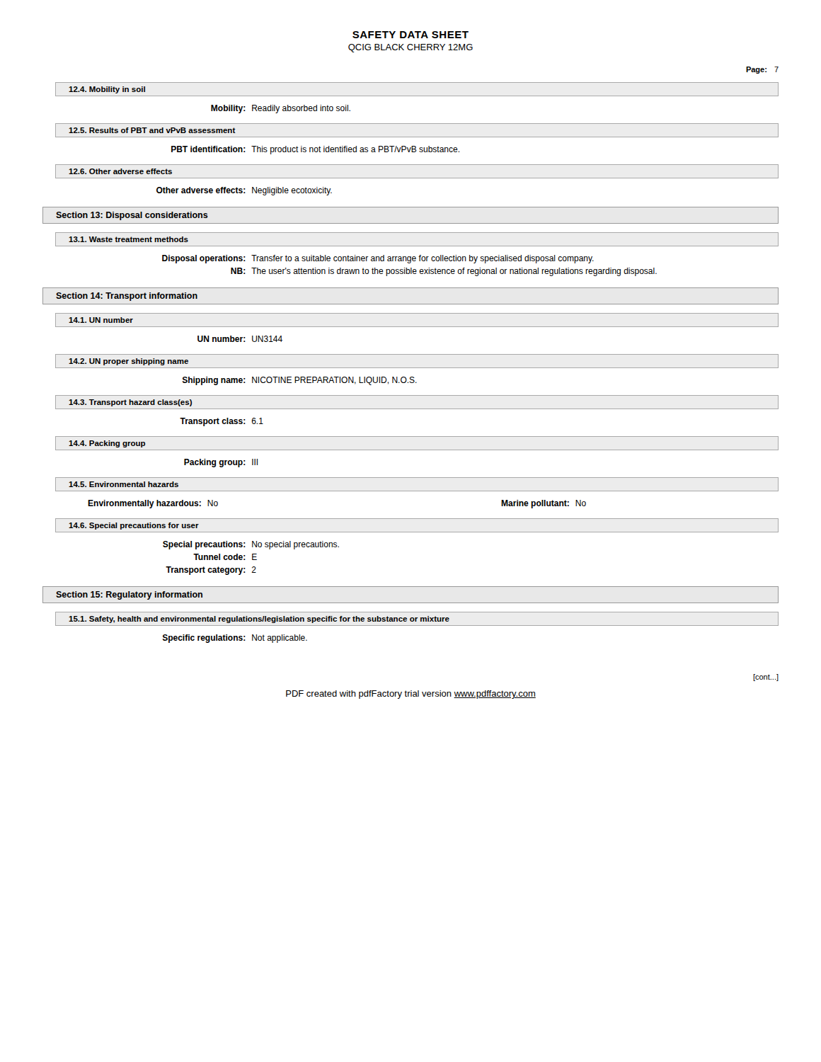SAFETY DATA SHEET
QCIG BLACK CHERRY 12MG
Page:7
12.4. Mobility in soil
| Mobility: | Readily absorbed into soil. |
12.5. Results of PBT and vPvB assessment
| PBT identification: | This product is not identified as a PBT/vPvB substance. |
12.6. Other adverse effects
| Other adverse effects: | Negligible ecotoxicity. |
Section 13: Disposal considerations
13.1. Waste treatment methods
| Disposal operations: | Transfer to a suitable container and arrange for collection by specialised disposal company. |
| NB: | The user's attention is drawn to the possible existence of regional or national regulations regarding disposal. |
Section 14: Transport information
14.1. UN number
| UN number: | UN3144 |
14.2. UN proper shipping name
| Shipping name: | NICOTINE PREPARATION, LIQUID, N.O.S. |
14.3. Transport hazard class(es)
| Transport class: | 6.1 |
14.4. Packing group
| Packing group: | III |
14.5. Environmental hazards
| Environmentally hazardous: | No | Marine pollutant: | No |
14.6. Special precautions for user
| Special precautions: | No special precautions. |
| Tunnel code: | E |
| Transport category: | 2 |
Section 15: Regulatory information
15.1. Safety, health and environmental regulations/legislation specific for the substance or mixture
| Specific regulations: | Not applicable. |
[cont...]
PDF created with pdfFactory trial version www.pdffactory.com